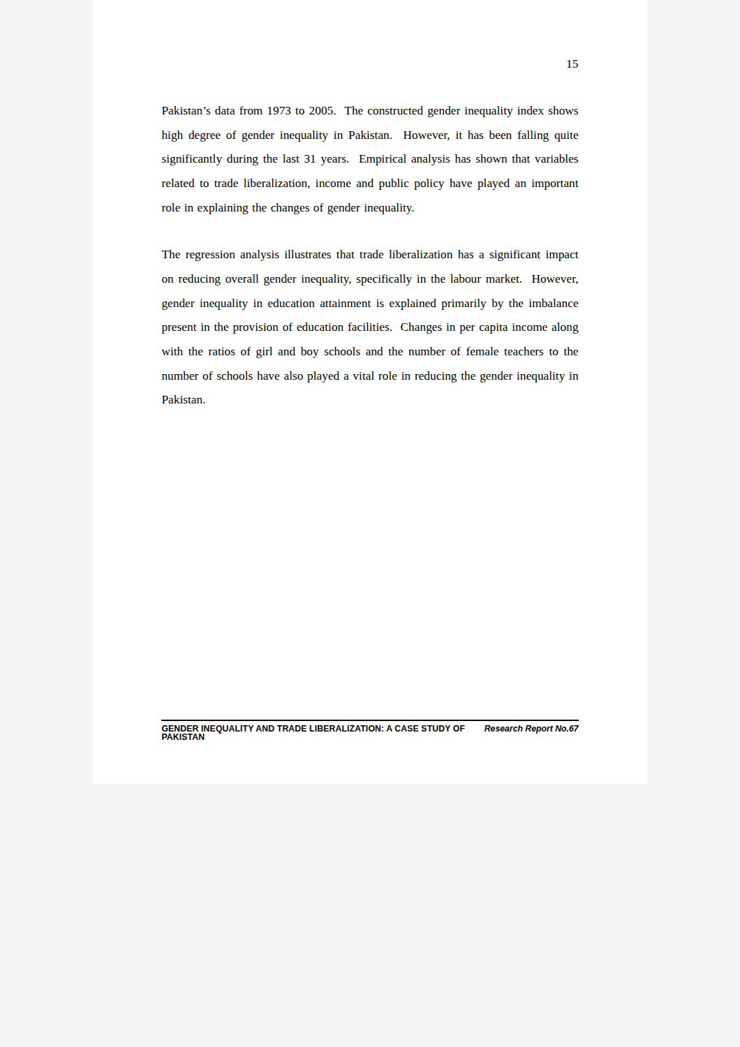15
Pakistan’s data from 1973 to 2005. The constructed gender inequality index shows high degree of gender inequality in Pakistan. However, it has been falling quite significantly during the last 31 years. Empirical analysis has shown that variables related to trade liberalization, income and public policy have played an important role in explaining the changes of gender inequality.
The regression analysis illustrates that trade liberalization has a significant impact on reducing overall gender inequality, specifically in the labour market. However, gender inequality in education attainment is explained primarily by the imbalance present in the provision of education facilities. Changes in per capita income along with the ratios of girl and boy schools and the number of female teachers to the number of schools have also played a vital role in reducing the gender inequality in Pakistan.
GENDER INEQUALITY AND TRADE LIBERALIZATION: A CASE STUDY OF PAKISTAN Research Report No.67